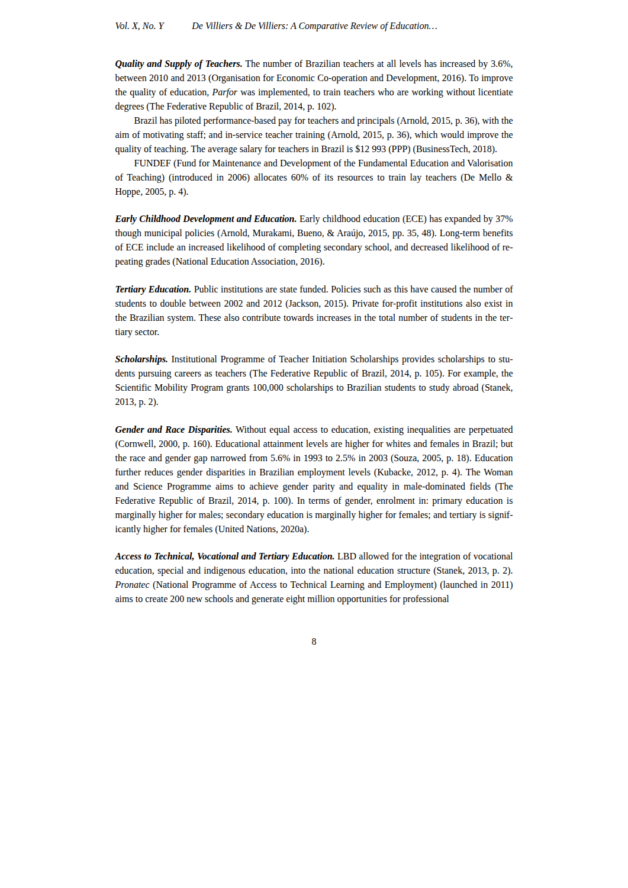Vol. X, No. Y De Villiers & De Villiers: A Comparative Review of Education…
Quality and Supply of Teachers. The number of Brazilian teachers at all levels has increased by 3.6%, between 2010 and 2013 (Organisation for Economic Co-operation and Development, 2016). To improve the quality of education, Parfor was implemented, to train teachers who are working without licentiate degrees (The Federative Republic of Brazil, 2014, p. 102).
Brazil has piloted performance-based pay for teachers and principals (Arnold, 2015, p. 36), with the aim of motivating staff; and in-service teacher training (Arnold, 2015, p. 36), which would improve the quality of teaching. The average salary for teachers in Brazil is $12 993 (PPP) (BusinessTech, 2018).
FUNDEF (Fund for Maintenance and Development of the Fundamental Education and Valorisation of Teaching) (introduced in 2006) allocates 60% of its resources to train lay teachers (De Mello & Hoppe, 2005, p. 4).
Early Childhood Development and Education. Early childhood education (ECE) has expanded by 37% though municipal policies (Arnold, Murakami, Bueno, & Araújo, 2015, pp. 35, 48). Long-term benefits of ECE include an increased likelihood of completing secondary school, and decreased likelihood of repeating grades (National Education Association, 2016).
Tertiary Education. Public institutions are state funded. Policies such as this have caused the number of students to double between 2002 and 2012 (Jackson, 2015). Private for-profit institutions also exist in the Brazilian system. These also contribute towards increases in the total number of students in the tertiary sector.
Scholarships. Institutional Programme of Teacher Initiation Scholarships provides scholarships to students pursuing careers as teachers (The Federative Republic of Brazil, 2014, p. 105). For example, the Scientific Mobility Program grants 100,000 scholarships to Brazilian students to study abroad (Stanek, 2013, p. 2).
Gender and Race Disparities. Without equal access to education, existing inequalities are perpetuated (Cornwell, 2000, p. 160). Educational attainment levels are higher for whites and females in Brazil; but the race and gender gap narrowed from 5.6% in 1993 to 2.5% in 2003 (Souza, 2005, p. 18). Education further reduces gender disparities in Brazilian employment levels (Kubacke, 2012, p. 4). The Woman and Science Programme aims to achieve gender parity and equality in male-dominated fields (The Federative Republic of Brazil, 2014, p. 100). In terms of gender, enrolment in: primary education is marginally higher for males; secondary education is marginally higher for females; and tertiary is significantly higher for females (United Nations, 2020a).
Access to Technical, Vocational and Tertiary Education. LBD allowed for the integration of vocational education, special and indigenous education, into the national education structure (Stanek, 2013, p. 2). Pronatec (National Programme of Access to Technical Learning and Employment) (launched in 2011) aims to create 200 new schools and generate eight million opportunities for professional
8